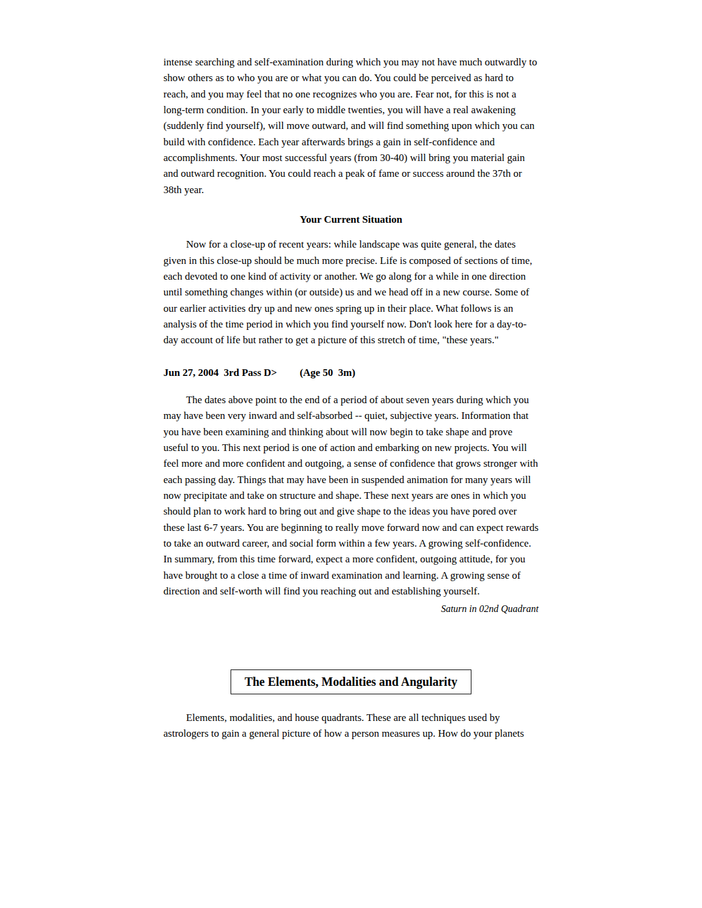intense searching and self-examination during which you may not have much outwardly to show others as to who you are or what you can do. You could be perceived as hard to reach, and you may feel that no one recognizes who you are. Fear not, for this is not a long-term condition. In your early to middle twenties, you will have a real awakening (suddenly find yourself), will move outward, and will find something upon which you can build with confidence. Each year afterwards brings a gain in self-confidence and accomplishments. Your most successful years (from 30-40) will bring you material gain and outward recognition. You could reach a peak of fame or success around the 37th or 38th year.
Your Current Situation
Now for a close-up of recent years: while landscape was quite general, the dates given in this close-up should be much more precise. Life is composed of sections of time, each devoted to one kind of activity or another. We go along for a while in one direction until something changes within (or outside) us and we head off in a new course. Some of our earlier activities dry up and new ones spring up in their place. What follows is an analysis of the time period in which you find yourself now. Don't look here for a day-to-day account of life but rather to get a picture of this stretch of time, "these years."
Jun 27, 2004 3rd Pass D>(Age 50 3m)
The dates above point to the end of a period of about seven years during which you may have been very inward and self-absorbed -- quiet, subjective years. Information that you have been examining and thinking about will now begin to take shape and prove useful to you. This next period is one of action and embarking on new projects. You will feel more and more confident and outgoing, a sense of confidence that grows stronger with each passing day. Things that may have been in suspended animation for many years will now precipitate and take on structure and shape. These next years are ones in which you should plan to work hard to bring out and give shape to the ideas you have pored over these last 6-7 years. You are beginning to really move forward now and can expect rewards to take an outward career, and social form within a few years. A growing self-confidence. In summary, from this time forward, expect a more confident, outgoing attitude, for you have brought to a close a time of inward examination and learning. A growing sense of direction and self-worth will find you reaching out and establishing yourself.
Saturn in 02nd Quadrant
The Elements, Modalities and Angularity
Elements, modalities, and house quadrants. These are all techniques used by astrologers to gain a general picture of how a person measures up. How do your planets